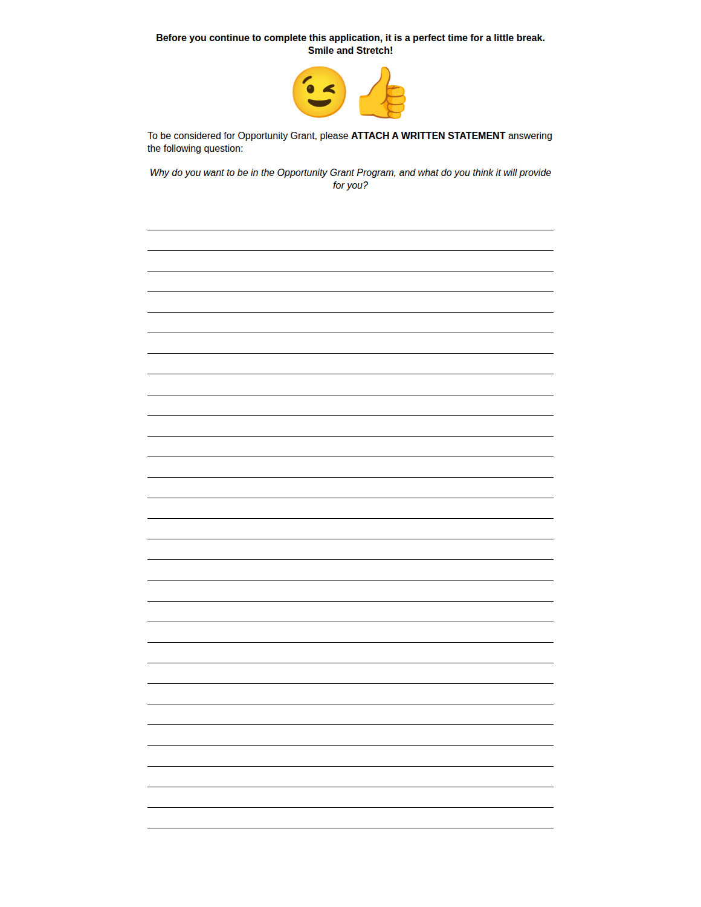Before you continue to complete this application, it is a perfect time for a little break. Smile and Stretch!
😉👍
To be considered for Opportunity Grant, please ATTACH A WRITTEN STATEMENT answering the following question:
Why do you want to be in the Opportunity Grant Program, and what do you think it will provide for you?